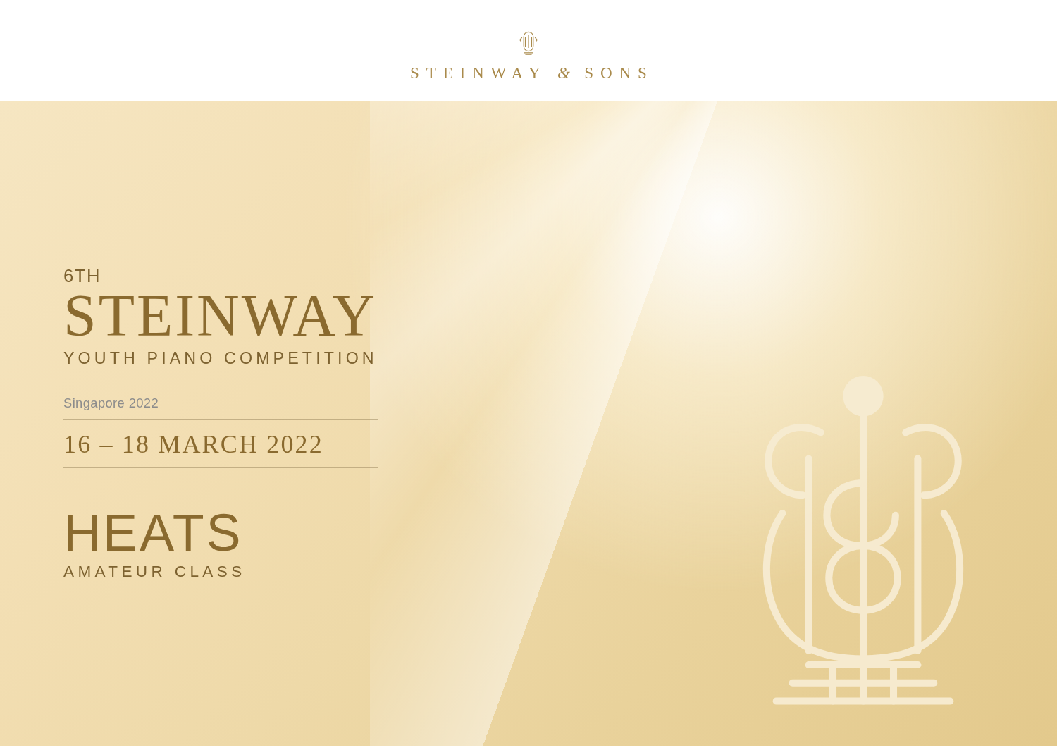Steinway & Sons
6TH
Steinway
Youth Piano Competition
Singapore 2022
16 – 18 March 2022
Heats
Amateur Class